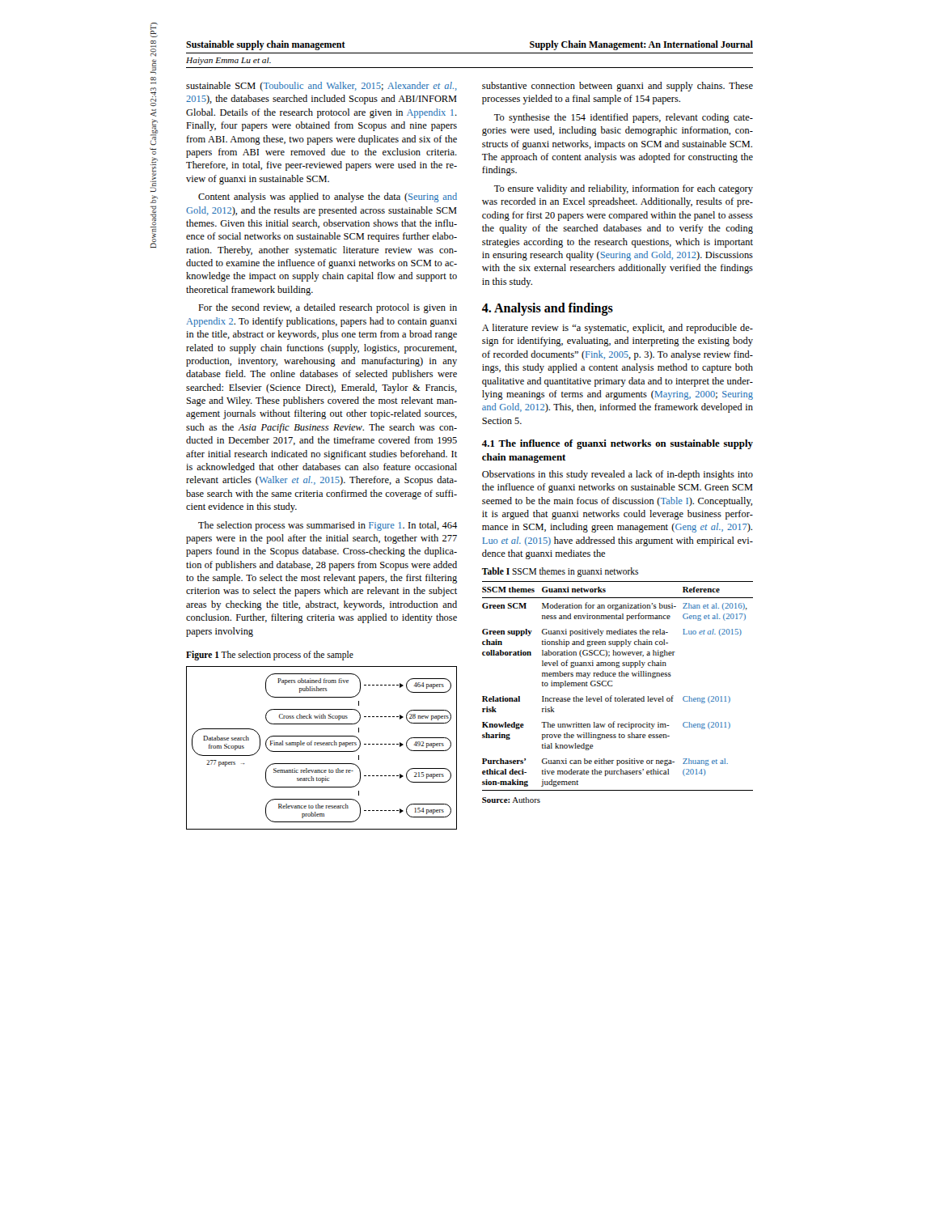Downloaded by University of Calgary At 02:43 18 June 2018 (PT)
Sustainable supply chain management
Supply Chain Management: An International Journal
Haiyan Emma Lu et al.
sustainable SCM (Touboulic and Walker, 2015; Alexander et al., 2015), the databases searched included Scopus and ABI/INFORM Global. Details of the research protocol are given in Appendix 1. Finally, four papers were obtained from Scopus and nine papers from ABI. Among these, two papers were duplicates and six of the papers from ABI were removed due to the exclusion criteria. Therefore, in total, five peer-reviewed papers were used in the review of guanxi in sustainable SCM.
Content analysis was applied to analyse the data (Seuring and Gold, 2012), and the results are presented across sustainable SCM themes. Given this initial search, observation shows that the influence of social networks on sustainable SCM requires further elaboration. Thereby, another systematic literature review was conducted to examine the influence of guanxi networks on SCM to acknowledge the impact on supply chain capital flow and support to theoretical framework building.
For the second review, a detailed research protocol is given in Appendix 2. To identify publications, papers had to contain guanxi in the title, abstract or keywords, plus one term from a broad range related to supply chain functions (supply, logistics, procurement, production, inventory, warehousing and manufacturing) in any database field. The online databases of selected publishers were searched: Elsevier (Science Direct), Emerald, Taylor & Francis, Sage and Wiley. These publishers covered the most relevant management journals without filtering out other topic-related sources, such as the Asia Pacific Business Review. The search was conducted in December 2017, and the timeframe covered from 1995 after initial research indicated no significant studies beforehand. It is acknowledged that other databases can also feature occasional relevant articles (Walker et al., 2015). Therefore, a Scopus database search with the same criteria confirmed the coverage of sufficient evidence in this study.
The selection process was summarised in Figure 1. In total, 464 papers were in the pool after the initial search, together with 277 papers found in the Scopus database. Cross-checking the duplication of publishers and database, 28 papers from Scopus were added to the sample. To select the most relevant papers, the first filtering criterion was to select the papers which are relevant in the subject areas by checking the title, abstract, keywords, introduction and conclusion. Further, filtering criteria was applied to identity those papers involving
Figure 1 The selection process of the sample
Database search from Scopus
277 papers →
Papers obtained from five publishers
464 papers
Cross check with Scopus
28 new papers
Final sample of research papers
492 papers
Semantic relevance to the research topic
215 papers
Relevance to the research problem
154 papers
substantive connection between guanxi and supply chains. These processes yielded to a final sample of 154 papers.
To synthesise the 154 identified papers, relevant coding categories were used, including basic demographic information, constructs of guanxi networks, impacts on SCM and sustainable SCM. The approach of content analysis was adopted for constructing the findings.
To ensure validity and reliability, information for each category was recorded in an Excel spreadsheet. Additionally, results of pre-coding for first 20 papers were compared within the panel to assess the quality of the searched databases and to verify the coding strategies according to the research questions, which is important in ensuring research quality (Seuring and Gold, 2012). Discussions with the six external researchers additionally verified the findings in this study.
4. Analysis and findings
A literature review is “a systematic, explicit, and reproducible design for identifying, evaluating, and interpreting the existing body of recorded documents” (Fink, 2005, p. 3). To analyse review findings, this study applied a content analysis method to capture both qualitative and quantitative primary data and to interpret the underlying meanings of terms and arguments (Mayring, 2000; Seuring and Gold, 2012). This, then, informed the framework developed in Section 5.
4.1 The influence of guanxi networks on sustainable supply chain management
Observations in this study revealed a lack of in-depth insights into the influence of guanxi networks on sustainable SCM. Green SCM seemed to be the main focus of discussion (Table I). Conceptually, it is argued that guanxi networks could leverage business performance in SCM, including green management (Geng et al., 2017). Luo et al. (2015) have addressed this argument with empirical evidence that guanxi mediates the
Table I SSCM themes in guanxi networks
| SSCM themes | Guanxi networks | Reference |
| --- | --- | --- |
| Green SCM | Moderation for an organization’s business and environmental performance | Zhan et al. (2016) , Geng et al. (2017) |
| Green supply chain collaboration | Guanxi positively mediates the relationship and green supply chain collaboration (GSCC); however, a higher level of guanxi among supply chain members may reduce the willingness to implement GSCC | Luo et al. (2015) |
| Relational risk | Increase the level of tolerated level of risk | Cheng (2011) |
| Knowledge sharing | The unwritten law of reciprocity improve the willingness to share essential knowledge | Cheng (2011) |
| Purchasers’ ethical decision-making | Guanxi can be either positive or negative moderate the purchasers’ ethical judgement | Zhuang et al. (2014) |
Source: Authors